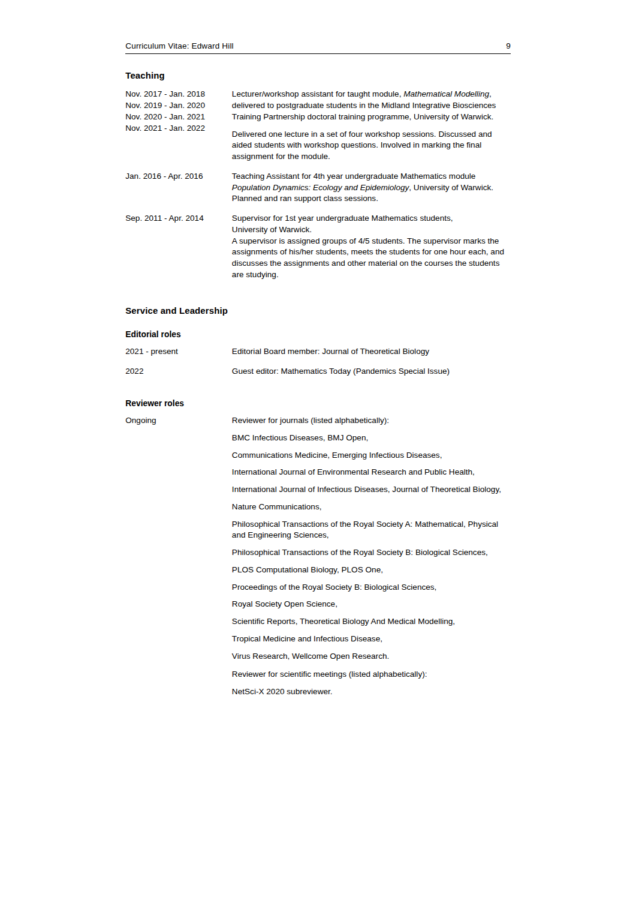Curriculum Vitae: Edward Hill 9
Teaching
| Nov. 2017 - Jan. 2018 Nov. 2019 - Jan. 2020 Nov. 2020 - Jan. 2021 Nov. 2021 - Jan. 2022 | Lecturer/workshop assistant for taught module, Mathematical Modelling , delivered to postgraduate students in the Midland Integrative Biosciences Training Partnership doctoral training programme, University of Warwick. Delivered one lecture in a set of four workshop sessions. Discussed and aided students with workshop questions. Involved in marking the final assignment for the module. |
| Jan. 2016 - Apr. 2016 | Teaching Assistant for 4th year undergraduate Mathematics module Population Dynamics: Ecology and Epidemiology , University of Warwick. Planned and ran support class sessions. |
| Sep. 2011 - Apr. 2014 | Supervisor for 1st year undergraduate Mathematics students, University of Warwick. A supervisor is assigned groups of 4/5 students. The supervisor marks the assignments of his/her students, meets the students for one hour each, and discusses the assignments and other material on the courses the students are studying. |
Service and Leadership
Editorial roles
| 2021 - present | Editorial Board member: Journal of Theoretical Biology |
| 2022 | Guest editor: Mathematics Today (Pandemics Special Issue) |
Reviewer roles
| Ongoing | Reviewer for journals (listed alphabetically): BMC Infectious Diseases, BMJ Open, Communications Medicine, Emerging Infectious Diseases, International Journal of Environmental Research and Public Health, International Journal of Infectious Diseases, Journal of Theoretical Biology, Nature Communications, Philosophical Transactions of the Royal Society A: Mathematical, Physical and Engineering Sciences, Philosophical Transactions of the Royal Society B: Biological Sciences, PLOS Computational Biology, PLOS One, Proceedings of the Royal Society B: Biological Sciences, Royal Society Open Science, Scientific Reports, Theoretical Biology And Medical Modelling, Tropical Medicine and Infectious Disease, Virus Research, Wellcome Open Research. Reviewer for scientific meetings (listed alphabetically): NetSci-X 2020 subreviewer. |